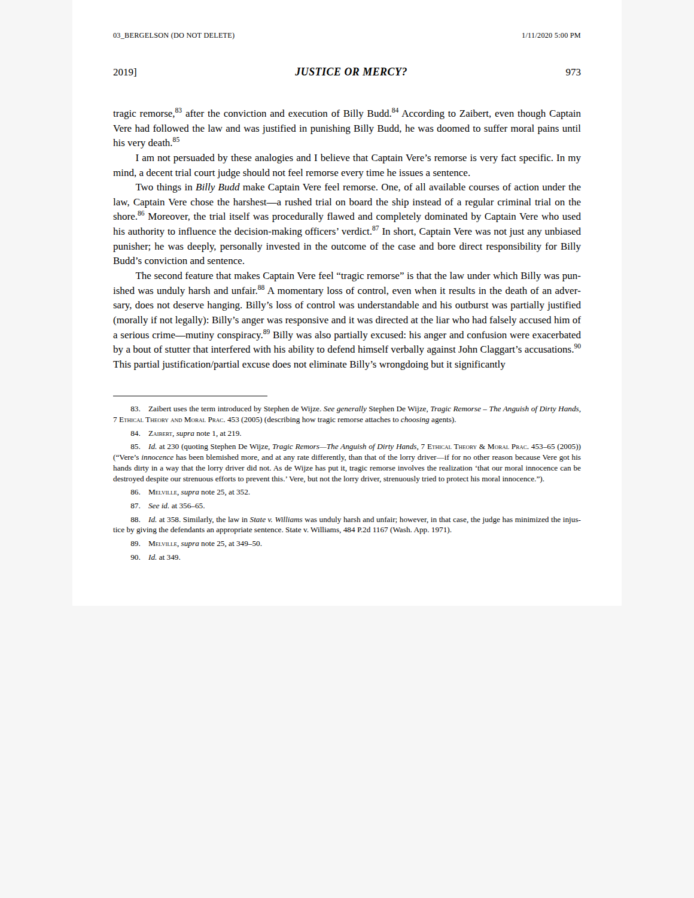03_Bergelson (Do Not Delete) 1/11/2020 5:00 PM
2019] JUSTICE OR MERCY? 973
tragic remorse,83 after the conviction and execution of Billy Budd.84 According to Zaibert, even though Captain Vere had followed the law and was justified in punishing Billy Budd, he was doomed to suffer moral pains until his very death.85
I am not persuaded by these analogies and I believe that Captain Vere’s remorse is very fact specific. In my mind, a decent trial court judge should not feel remorse every time he issues a sentence.
Two things in Billy Budd make Captain Vere feel remorse. One, of all available courses of action under the law, Captain Vere chose the harshest—a rushed trial on board the ship instead of a regular criminal trial on the shore.86 Moreover, the trial itself was procedurally flawed and completely dominated by Captain Vere who used his authority to influence the decision-making officers’ verdict.87 In short, Captain Vere was not just any unbiased punisher; he was deeply, personally invested in the outcome of the case and bore direct responsibility for Billy Budd’s conviction and sentence.
The second feature that makes Captain Vere feel “tragic remorse” is that the law under which Billy was punished was unduly harsh and unfair.88 A momentary loss of control, even when it results in the death of an adversary, does not deserve hanging. Billy’s loss of control was understandable and his outburst was partially justified (morally if not legally): Billy’s anger was responsive and it was directed at the liar who had falsely accused him of a serious crime—mutiny conspiracy.89 Billy was also partially excused: his anger and confusion were exacerbated by a bout of stutter that interfered with his ability to defend himself verbally against John Claggart’s accusations.90 This partial justification/partial excuse does not eliminate Billy’s wrongdoing but it significantly
83. Zaibert uses the term introduced by Stephen de Wijze. See generally Stephen De Wijze, Tragic Remorse – The Anguish of Dirty Hands, 7 Ethical Theory and Moral Prac. 453 (2005) (describing how tragic remorse attaches to choosing agents).
84. Zaibert, supra note 1, at 219.
85. Id. at 230 (quoting Stephen De Wijze, Tragic Remors—The Anguish of Dirty Hands, 7 Ethical Theory & Moral Prac. 453–65 (2005)) (“Vere’s innocence has been blemished more, and at any rate differently, than that of the lorry driver—if for no other reason because Vere got his hands dirty in a way that the lorry driver did not. As de Wijze has put it, tragic remorse involves the realization ‘that our moral innocence can be destroyed despite our strenuous efforts to prevent this.’ Vere, but not the lorry driver, strenuously tried to protect his moral innocence.”).
86. Melville, supra note 25, at 352.
87. See id. at 356–65.
88. Id. at 358. Similarly, the law in State v. Williams was unduly harsh and unfair; however, in that case, the judge has minimized the injustice by giving the defendants an appropriate sentence. State v. Williams, 484 P.2d 1167 (Wash. App. 1971).
89. Melville, supra note 25, at 349–50.
90. Id. at 349.